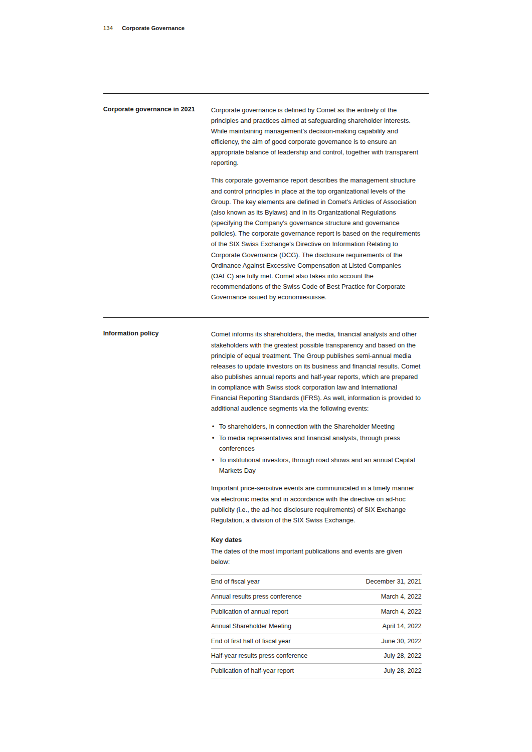134 Corporate Governance
Corporate governance in 2021
Corporate governance is defined by Comet as the entirety of the principles and practices aimed at safeguarding shareholder interests. While maintaining management's decision-making capability and efficiency, the aim of good corporate governance is to ensure an appropriate balance of leadership and control, together with transparent reporting.
This corporate governance report describes the management structure and control principles in place at the top organizational levels of the Group. The key elements are defined in Comet's Articles of Association (also known as its Bylaws) and in its Organizational Regulations (specifying the Company's governance structure and governance policies). The corporate governance report is based on the requirements of the SIX Swiss Exchange's Directive on Information Relating to Corporate Governance (DCG). The disclosure requirements of the Ordinance Against Excessive Compensation at Listed Companies (OAEC) are fully met. Comet also takes into account the recommendations of the Swiss Code of Best Practice for Corporate Governance issued by economiesuisse.
Information policy
Comet informs its shareholders, the media, financial analysts and other stakeholders with the greatest possible transparency and based on the principle of equal treatment. The Group publishes semi-annual media releases to update investors on its business and financial results. Comet also publishes annual reports and half-year reports, which are prepared in compliance with Swiss stock corporation law and International Financial Reporting Standards (IFRS). As well, information is provided to additional audience segments via the following events:
To shareholders, in connection with the Shareholder Meeting
To media representatives and financial analysts, through press conferences
To institutional investors, through road shows and an annual Capital Markets Day
Important price-sensitive events are communicated in a timely manner via electronic media and in accordance with the directive on ad-hoc publicity (i.e., the ad-hoc disclosure requirements) of SIX Exchange Regulation, a division of the SIX Swiss Exchange.
Key dates
The dates of the most important publications and events are given below:
| End of fiscal year | December 31, 2021 |
| Annual results press conference | March 4, 2022 |
| Publication of annual report | March 4, 2022 |
| Annual Shareholder Meeting | April 14, 2022 |
| End of first half of fiscal year | June 30, 2022 |
| Half-year results press conference | July 28, 2022 |
| Publication of half-year report | July 28, 2022 |